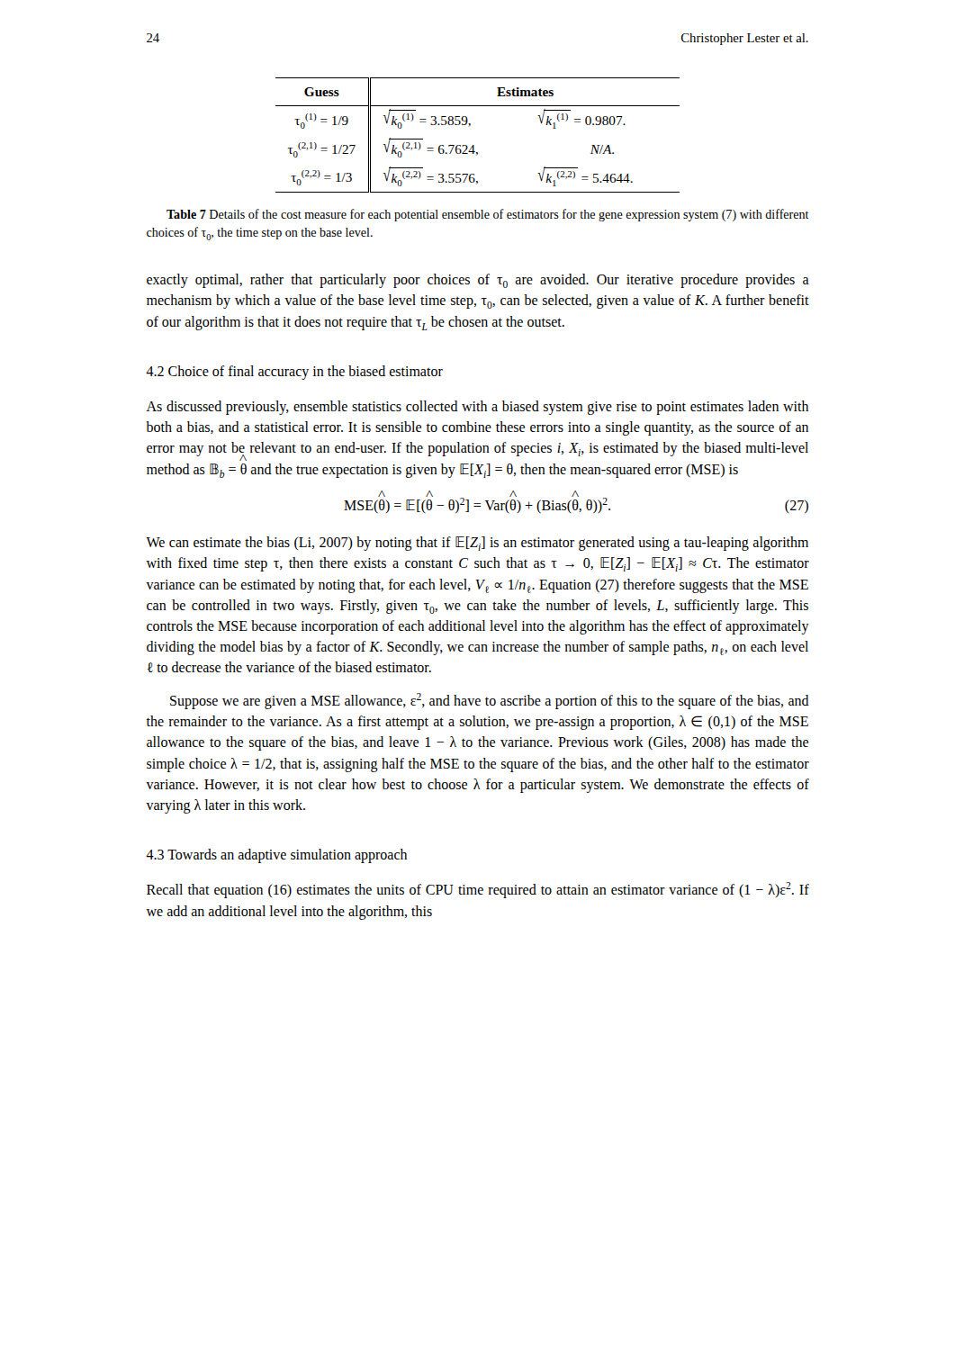24 Christopher Lester et al.
| Guess | Estimates |
| --- | --- |
| τ 0 (1) = 1/9 | √ k 0 (1) = 3.5859, | √ k 1 (1) = 0.9807. |
| τ 0 (2,1) = 1/27 | √ k 0 (2,1) = 6.7624, | N / A . |
| τ 0 (2,2) = 1/3 | √ k 0 (2,2) = 3.5576, | √ k 1 (2,2) = 5.4644. |
Table 7 Details of the cost measure for each potential ensemble of estimators for the gene expression system (7) with different choices of τ0, the time step on the base level.
exactly optimal, rather that particularly poor choices of τ0 are avoided. Our iterative procedure provides a mechanism by which a value of the base level time step, τ0, can be selected, given a value of K. A further benefit of our algorithm is that it does not require that τL be chosen at the outset.
4.2 Choice of final accuracy in the biased estimator
As discussed previously, ensemble statistics collected with a biased system give rise to point estimates laden with both a bias, and a statistical error. It is sensible to combine these errors into a single quantity, as the source of an error may not be relevant to an end-user. If the population of species i, Xi, is estimated by the biased multi-level method as 𝔹b = θ and the true expectation is given by 𝔼[Xi] = θ, then the mean-squared error (MSE) is
MSE(θ) = 𝔼[(θ − θ)2] = Var(θ) + (Bias(θ, θ))2. (27)
We can estimate the bias (Li, 2007) by noting that if 𝔼[Zi] is an estimator generated using a tau-leaping algorithm with fixed time step τ, then there exists a constant C such that as τ → 0, 𝔼[Zi] − 𝔼[Xi] ≈ Cτ. The estimator variance can be estimated by noting that, for each level, Vℓ ∝ 1/nℓ. Equation (27) therefore suggests that the MSE can be controlled in two ways. Firstly, given τ0, we can take the number of levels, L, sufficiently large. This controls the MSE because incorporation of each additional level into the algorithm has the effect of approximately dividing the model bias by a factor of K. Secondly, we can increase the number of sample paths, nℓ, on each level ℓ to decrease the variance of the biased estimator.
Suppose we are given a MSE allowance, ε2, and have to ascribe a portion of this to the square of the bias, and the remainder to the variance. As a first attempt at a solution, we pre-assign a proportion, λ ∈ (0,1) of the MSE allowance to the square of the bias, and leave 1 − λ to the variance. Previous work (Giles, 2008) has made the simple choice λ = 1/2, that is, assigning half the MSE to the square of the bias, and the other half to the estimator variance. However, it is not clear how best to choose λ for a particular system. We demonstrate the effects of varying λ later in this work.
4.3 Towards an adaptive simulation approach
Recall that equation (16) estimates the units of CPU time required to attain an estimator variance of (1 − λ)ε2. If we add an additional level into the algorithm, this